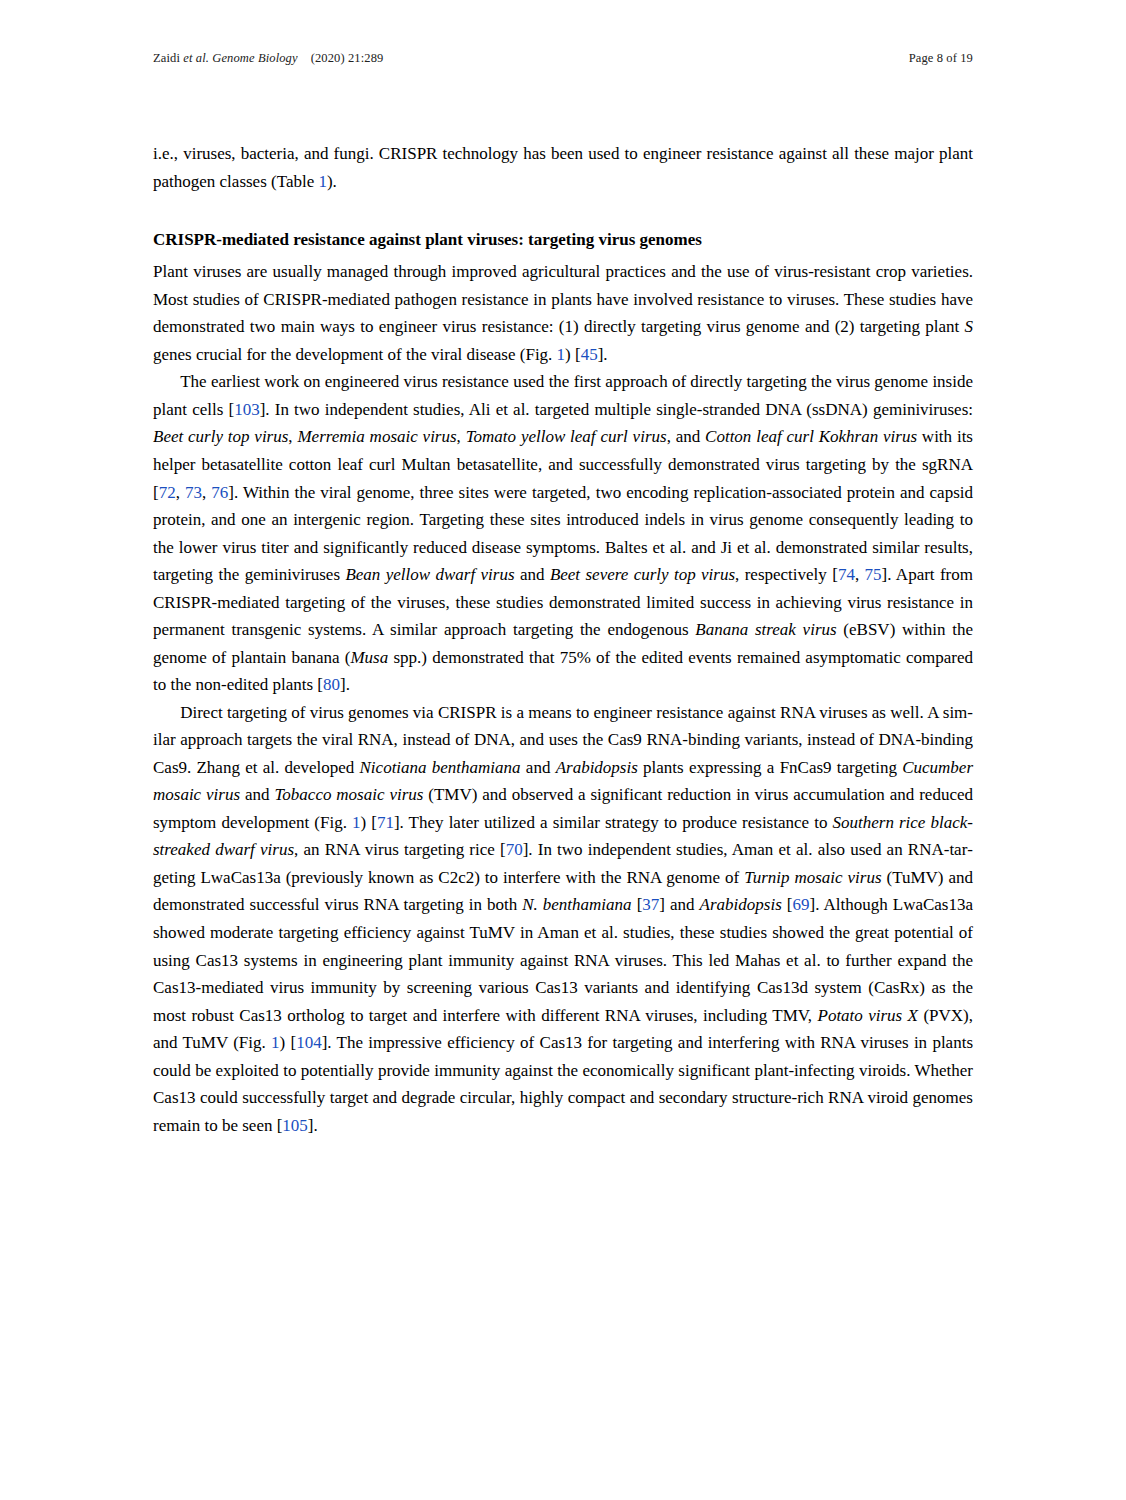Zaidi et al. Genome Biology (2020) 21:289 Page 8 of 19
i.e., viruses, bacteria, and fungi. CRISPR technology has been used to engineer resistance against all these major plant pathogen classes (Table 1).
CRISPR-mediated resistance against plant viruses: targeting virus genomes
Plant viruses are usually managed through improved agricultural practices and the use of virus-resistant crop varieties. Most studies of CRISPR-mediated pathogen resistance in plants have involved resistance to viruses. These studies have demonstrated two main ways to engineer virus resistance: (1) directly targeting virus genome and (2) targeting plant S genes crucial for the development of the viral disease (Fig. 1) [45].
The earliest work on engineered virus resistance used the first approach of directly targeting the virus genome inside plant cells [103]. In two independent studies, Ali et al. targeted multiple single-stranded DNA (ssDNA) geminiviruses: Beet curly top virus, Merremia mosaic virus, Tomato yellow leaf curl virus, and Cotton leaf curl Kokhran virus with its helper betasatellite cotton leaf curl Multan betasatellite, and successfully demonstrated virus targeting by the sgRNA [72, 73, 76]. Within the viral genome, three sites were targeted, two encoding replication-associated protein and capsid protein, and one an intergenic region. Targeting these sites introduced indels in virus genome consequently leading to the lower virus titer and significantly reduced disease symptoms. Baltes et al. and Ji et al. demonstrated similar results, targeting the geminiviruses Bean yellow dwarf virus and Beet severe curly top virus, respectively [74, 75]. Apart from CRISPR-mediated targeting of the viruses, these studies demonstrated limited success in achieving virus resistance in permanent transgenic systems. A similar approach targeting the endogenous Banana streak virus (eBSV) within the genome of plantain banana (Musa spp.) demonstrated that 75% of the edited events remained asymptomatic compared to the non-edited plants [80].
Direct targeting of virus genomes via CRISPR is a means to engineer resistance against RNA viruses as well. A similar approach targets the viral RNA, instead of DNA, and uses the Cas9 RNA-binding variants, instead of DNA-binding Cas9. Zhang et al. developed Nicotiana benthamiana and Arabidopsis plants expressing a FnCas9 targeting Cucumber mosaic virus and Tobacco mosaic virus (TMV) and observed a significant reduction in virus accumulation and reduced symptom development (Fig. 1) [71]. They later utilized a similar strategy to produce resistance to Southern rice black-streaked dwarf virus, an RNA virus targeting rice [70]. In two independent studies, Aman et al. also used an RNA-targeting LwaCas13a (previously known as C2c2) to interfere with the RNA genome of Turnip mosaic virus (TuMV) and demonstrated successful virus RNA targeting in both N. benthamiana [37] and Arabidopsis [69]. Although LwaCas13a showed moderate targeting efficiency against TuMV in Aman et al. studies, these studies showed the great potential of using Cas13 systems in engineering plant immunity against RNA viruses. This led Mahas et al. to further expand the Cas13-mediated virus immunity by screening various Cas13 variants and identifying Cas13d system (CasRx) as the most robust Cas13 ortholog to target and interfere with different RNA viruses, including TMV, Potato virus X (PVX), and TuMV (Fig. 1) [104]. The impressive efficiency of Cas13 for targeting and interfering with RNA viruses in plants could be exploited to potentially provide immunity against the economically significant plant-infecting viroids. Whether Cas13 could successfully target and degrade circular, highly compact and secondary structure-rich RNA viroid genomes remain to be seen [105].